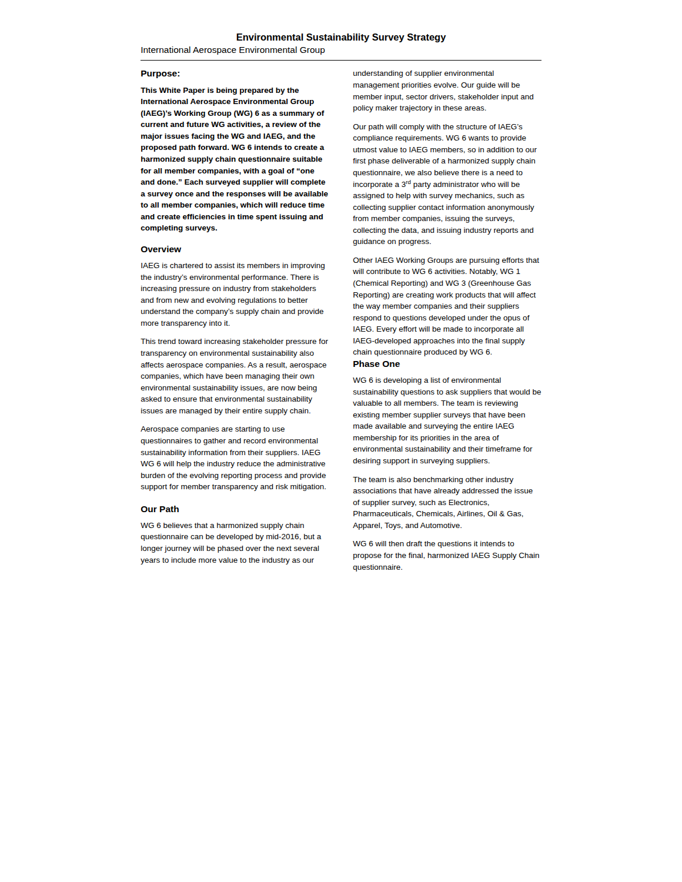Environmental Sustainability Survey Strategy
International Aerospace Environmental Group
Purpose:
This White Paper is being prepared by the International Aerospace Environmental Group (IAEG)’s Working Group (WG) 6 as a summary of current and future WG activities, a review of the major issues facing the WG and IAEG, and the proposed path forward. WG 6 intends to create a harmonized supply chain questionnaire suitable for all member companies, with a goal of “one and done.” Each surveyed supplier will complete a survey once and the responses will be available to all member companies, which will reduce time and create efficiencies in time spent issuing and completing surveys.
Overview
IAEG is chartered to assist its members in improving the industry’s environmental performance. There is increasing pressure on industry from stakeholders and from new and evolving regulations to better understand the company’s supply chain and provide more transparency into it.
This trend toward increasing stakeholder pressure for transparency on environmental sustainability also affects aerospace companies. As a result, aerospace companies, which have been managing their own environmental sustainability issues, are now being asked to ensure that environmental sustainability issues are managed by their entire supply chain.
Aerospace companies are starting to use questionnaires to gather and record environmental sustainability information from their suppliers. IAEG WG 6 will help the industry reduce the administrative burden of the evolving reporting process and provide support for member transparency and risk mitigation.
Our Path
WG 6 believes that a harmonized supply chain questionnaire can be developed by mid-2016, but a longer journey will be phased over the next several years to include more value to the industry as our understanding of supplier environmental management priorities evolve. Our guide will be member input, sector drivers, stakeholder input and policy maker trajectory in these areas.
Our path will comply with the structure of IAEG’s compliance requirements. WG 6 wants to provide utmost value to IAEG members, so in addition to our first phase deliverable of a harmonized supply chain questionnaire, we also believe there is a need to incorporate a 3rd party administrator who will be assigned to help with survey mechanics, such as collecting supplier contact information anonymously from member companies, issuing the surveys, collecting the data, and issuing industry reports and guidance on progress.
Other IAEG Working Groups are pursuing efforts that will contribute to WG 6 activities. Notably, WG 1 (Chemical Reporting) and WG 3 (Greenhouse Gas Reporting) are creating work products that will affect the way member companies and their suppliers respond to questions developed under the opus of IAEG. Every effort will be made to incorporate all IAEG-developed approaches into the final supply chain questionnaire produced by WG 6.
Phase One
WG 6 is developing a list of environmental sustainability questions to ask suppliers that would be valuable to all members. The team is reviewing existing member supplier surveys that have been made available and surveying the entire IAEG membership for its priorities in the area of environmental sustainability and their timeframe for desiring support in surveying suppliers.
The team is also benchmarking other industry associations that have already addressed the issue of supplier survey, such as Electronics, Pharmaceuticals, Chemicals, Airlines, Oil & Gas, Apparel, Toys, and Automotive.
WG 6 will then draft the questions it intends to propose for the final, harmonized IAEG Supply Chain questionnaire.